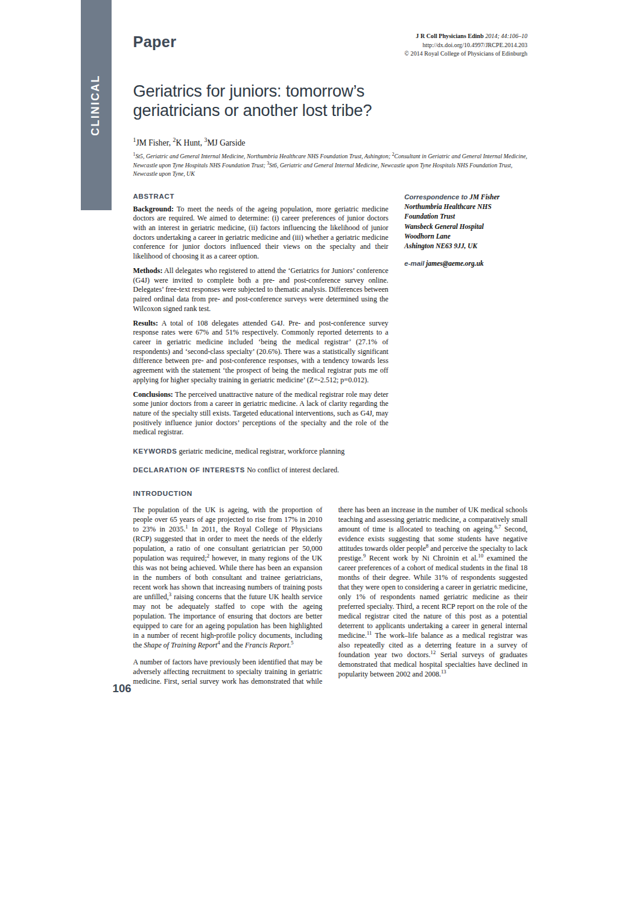CLINICAL
Paper
J R Coll Physicians Edinb 2014; 44:106–10
http://dx.doi.org/10.4997/JRCPE.2014.203
© 2014 Royal College of Physicians of Edinburgh
Geriatrics for juniors: tomorrow’s
geriatricians or another lost tribe?
1JM Fisher, 2K Hunt, 3MJ Garside
1St5, Geriatric and General Internal Medicine, Northumbria Healthcare NHS Foundation Trust, Ashington; 2Consultant in Geriatric and General Internal Medicine, Newcastle upon Tyne Hospitals NHS Foundation Trust; 3St6, Geriatric and General Internal Medicine, Newcastle upon Tyne Hospitals NHS Foundation Trust, Newcastle upon Tyne, UK
ABSTRACT
Background: To meet the needs of the ageing population, more geriatric medicine doctors are required. We aimed to determine: (i) career preferences of junior doctors with an interest in geriatric medicine, (ii) factors influencing the likelihood of junior doctors undertaking a career in geriatric medicine and (iii) whether a geriatric medicine conference for junior doctors influenced their views on the specialty and their likelihood of choosing it as a career option.
Methods: All delegates who registered to attend the ‘Geriatrics for Juniors’ conference (G4J) were invited to complete both a pre- and post-conference survey online. Delegates’ free-text responses were subjected to thematic analysis. Differences between paired ordinal data from pre- and post-conference surveys were determined using the Wilcoxon signed rank test.
Results: A total of 108 delegates attended G4J. Pre- and post-conference survey response rates were 67% and 51% respectively. Commonly reported deterrents to a career in geriatric medicine included ‘being the medical registrar’ (27.1% of respondents) and ‘second-class specialty’ (20.6%). There was a statistically significant difference between pre- and post-conference responses, with a tendency towards less agreement with the statement ‘the prospect of being the medical registrar puts me off applying for higher specialty training in geriatric medicine’ (Z=-2.512; p=0.012).
Conclusions: The perceived unattractive nature of the medical registrar role may deter some junior doctors from a career in geriatric medicine. A lack of clarity regarding the nature of the specialty still exists. Targeted educational interventions, such as G4J, may positively influence junior doctors’ perceptions of the specialty and the role of the medical registrar.
KEYWORDS geriatric medicine, medical registrar, workforce planning
DECLARATION OF INTERESTS No conflict of interest declared.
Correspondence to JM Fisher
Northumbria Healthcare NHS
Foundation Trust
Wansbeck General Hospital
Woodhorn Lane
Ashington NE63 9JJ, UK
e-mail james@aeme.org.uk
INTRODUCTION
The population of the UK is ageing, with the proportion of people over 65 years of age projected to rise from 17% in 2010 to 23% in 2035.1 In 2011, the Royal College of Physicians (RCP) suggested that in order to meet the needs of the elderly population, a ratio of one consultant geriatrician per 50,000 population was required;2 however, in many regions of the UK this was not being achieved. While there has been an expansion in the numbers of both consultant and trainee geriatricians, recent work has shown that increasing numbers of training posts are unfilled,3 raising concerns that the future UK health service may not be adequately staffed to cope with the ageing population. The importance of ensuring that doctors are better equipped to care for an ageing population has been highlighted in a number of recent high-profile policy documents, including the Shape of Training Report4 and the Francis Report.5
A number of factors have previously been identified that may be adversely affecting recruitment to specialty training in geriatric medicine. First, serial survey work has demonstrated that while there has been an increase in the number of UK medical schools teaching and assessing geriatric medicine, a comparatively small amount of time is allocated to teaching on ageing.6,7 Second, evidence exists suggesting that some students have negative attitudes towards older people8 and perceive the specialty to lack prestige.9 Recent work by Ni Chroinin et al.10 examined the career preferences of a cohort of medical students in the final 18 months of their degree. While 31% of respondents suggested that they were open to considering a career in geriatric medicine, only 1% of respondents named geriatric medicine as their preferred specialty. Third, a recent RCP report on the role of the medical registrar cited the nature of this post as a potential deterrent to applicants undertaking a career in general internal medicine.11 The work–life balance as a medical registrar was also repeatedly cited as a deterring feature in a survey of foundation year two doctors.12 Serial surveys of graduates demonstrated that medical hospital specialties have declined in popularity between 2002 and 2008.13
106